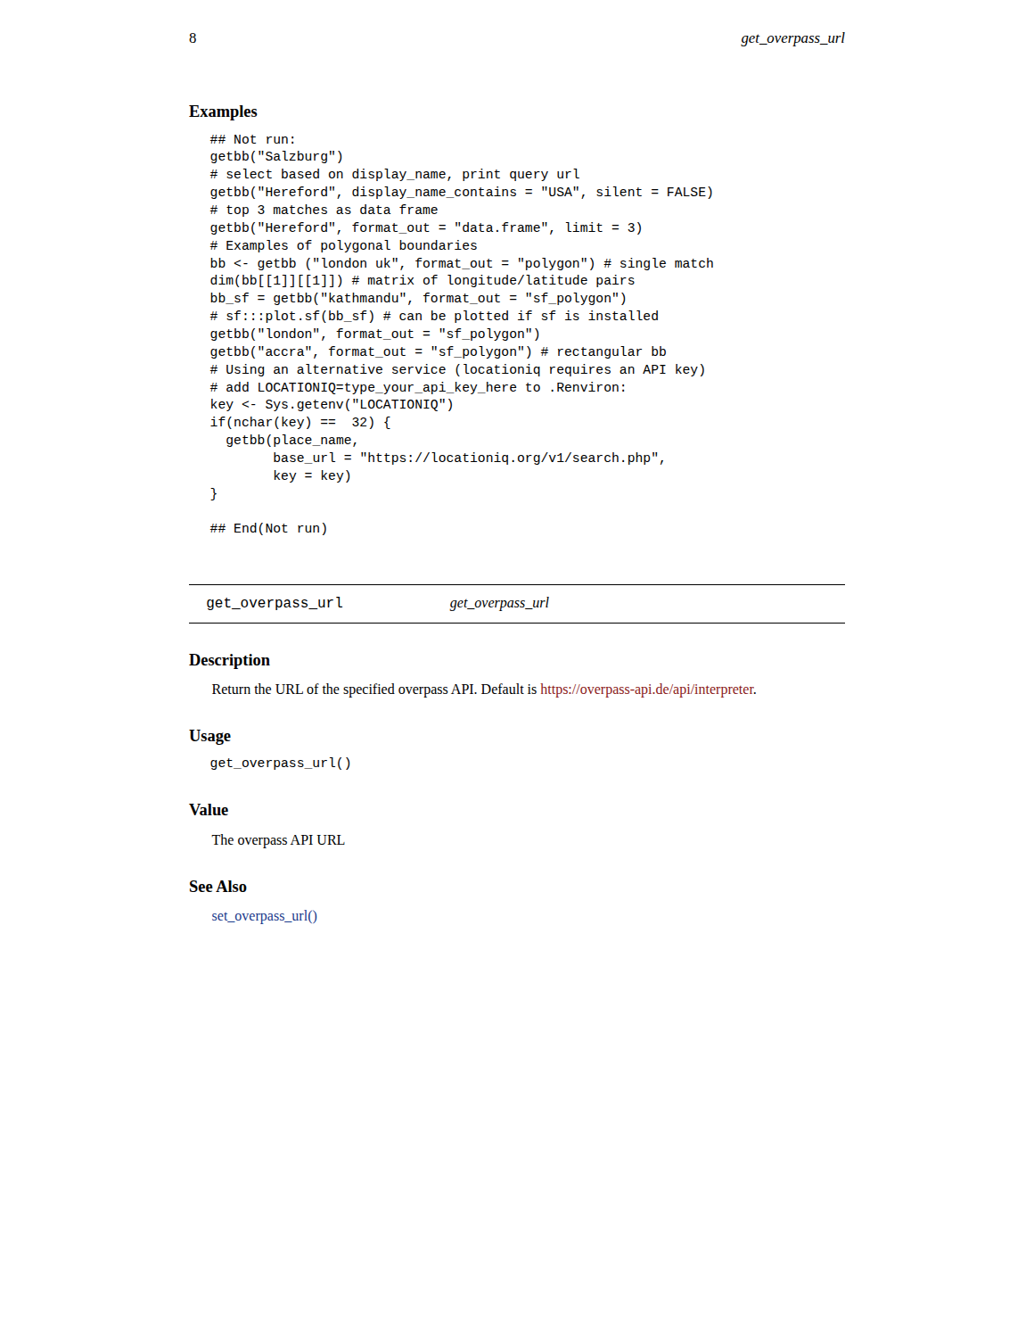8 get_overpass_url
Examples
## Not run:
getbb("Salzburg")
# select based on display_name, print query url
getbb("Hereford", display_name_contains = "USA", silent = FALSE)
# top 3 matches as data frame
getbb("Hereford", format_out = "data.frame", limit = 3)
# Examples of polygonal boundaries
bb <- getbb ("london uk", format_out = "polygon") # single match
dim(bb[[1]][[1]]) # matrix of longitude/latitude pairs
bb_sf = getbb("kathmandu", format_out = "sf_polygon")
# sf:::plot.sf(bb_sf) # can be plotted if sf is installed
getbb("london", format_out = "sf_polygon")
getbb("accra", format_out = "sf_polygon") # rectangular bb
# Using an alternative service (locationiq requires an API key)
# add LOCATIONIQ=type_your_api_key_here to .Renviron:
key <- Sys.getenv("LOCATIONIQ")
if(nchar(key) ==  32) {
  getbb(place_name,
        base_url = "https://locationiq.org/v1/search.php",
        key = key)
}

## End(Not run)
get_overpass_url get_overpass_url
Description
Return the URL of the specified overpass API. Default is https://overpass-api.de/api/interpreter.
Usage
get_overpass_url()
Value
The overpass API URL
See Also
set_overpass_url()